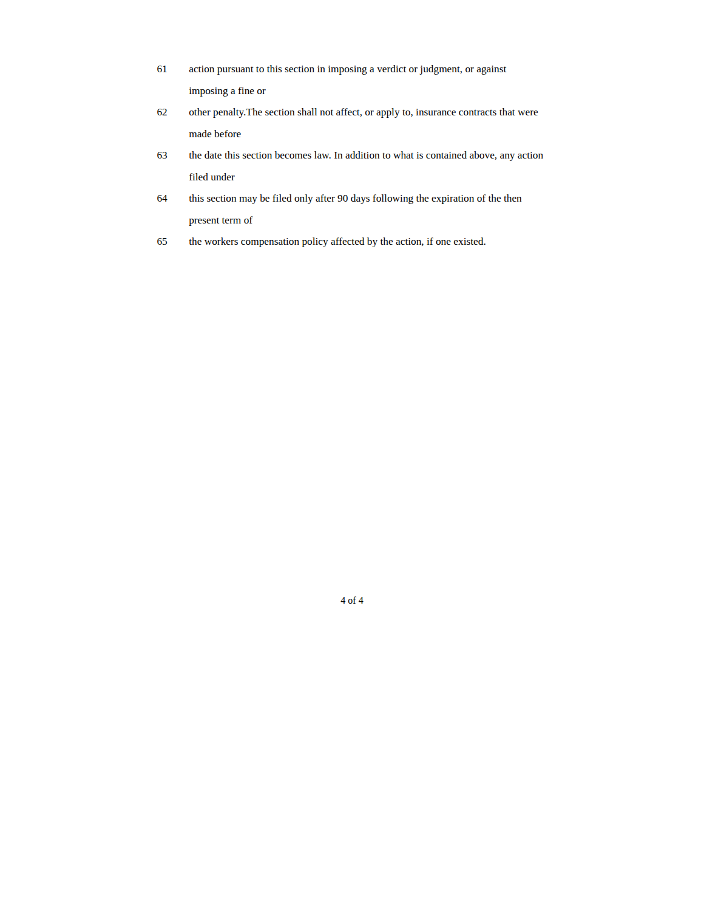| 61 | action pursuant to this section in imposing a verdict or judgment, or against imposing a fine or |
| 62 | other penalty.The section shall not affect, or apply to, insurance contracts that were made before |
| 63 | the date this section becomes law. In addition to what is contained above, any action filed under |
| 64 | this section may be filed only after 90 days following the expiration of the then present term of |
| 65 | the workers compensation policy affected by the action, if one existed. |
4 of 4